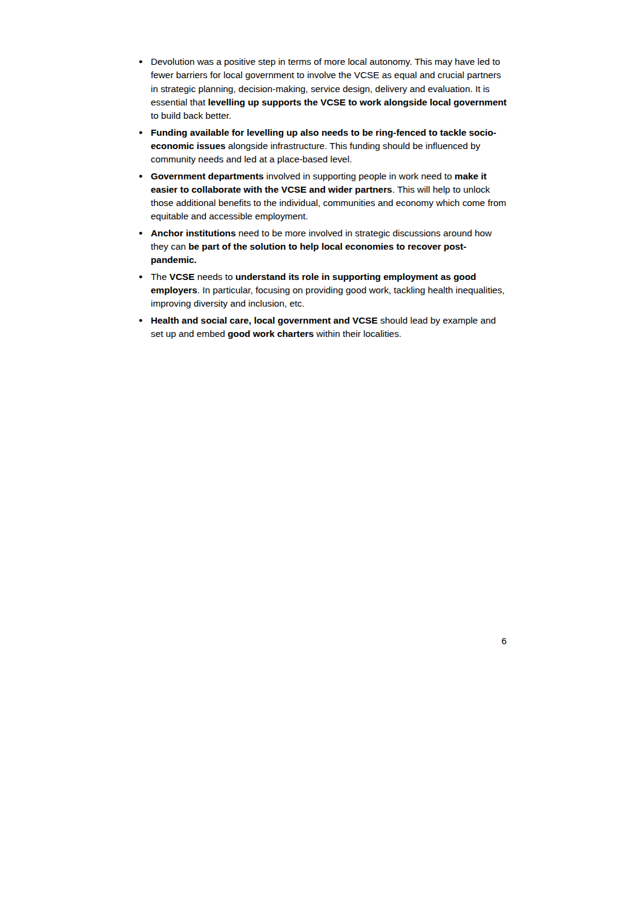Devolution was a positive step in terms of more local autonomy. This may have led to fewer barriers for local government to involve the VCSE as equal and crucial partners in strategic planning, decision-making, service design, delivery and evaluation. It is essential that levelling up supports the VCSE to work alongside local government to build back better.
Funding available for levelling up also needs to be ring-fenced to tackle socio-economic issues alongside infrastructure. This funding should be influenced by community needs and led at a place-based level.
Government departments involved in supporting people in work need to make it easier to collaborate with the VCSE and wider partners. This will help to unlock those additional benefits to the individual, communities and economy which come from equitable and accessible employment.
Anchor institutions need to be more involved in strategic discussions around how they can be part of the solution to help local economies to recover post-pandemic.
The VCSE needs to understand its role in supporting employment as good employers. In particular, focusing on providing good work, tackling health inequalities, improving diversity and inclusion, etc.
Health and social care, local government and VCSE should lead by example and set up and embed good work charters within their localities.
6